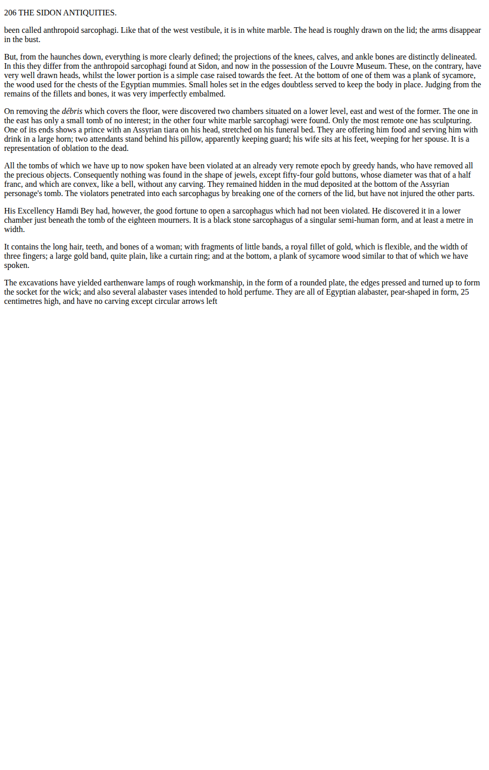206 THE SIDON ANTIQUITIES.
been called anthropoid sarcophagi. Like that of the west vestibule, it is in white marble. The head is roughly drawn on the lid; the arms disappear in the bust.
But, from the haunches down, everything is more clearly defined; the projections of the knees, calves, and ankle bones are distinctly delineated. In this they differ from the anthropoid sarcophagi found at Sidon, and now in the possession of the Louvre Museum. These, on the contrary, have very well drawn heads, whilst the lower portion is a simple case raised towards the feet. At the bottom of one of them was a plank of sycamore, the wood used for the chests of the Egyptian mummies. Small holes set in the edges doubtless served to keep the body in place. Judging from the remains of the fillets and bones, it was very imperfectly embalmed.
On removing the débris which covers the floor, were discovered two chambers situated on a lower level, east and west of the former. The one in the east has only a small tomb of no interest; in the other four white marble sarcophagi were found. Only the most remote one has sculpturing. One of its ends shows a prince with an Assyrian tiara on his head, stretched on his funeral bed. They are offering him food and serving him with drink in a large horn; two attendants stand behind his pillow, apparently keeping guard; his wife sits at his feet, weeping for her spouse. It is a representation of oblation to the dead.
All the tombs of which we have up to now spoken have been violated at an already very remote epoch by greedy hands, who have removed all the precious objects. Consequently nothing was found in the shape of jewels, except fifty-four gold buttons, whose diameter was that of a half franc, and which are convex, like a bell, without any carving. They remained hidden in the mud deposited at the bottom of the Assyrian personage's tomb. The violators penetrated into each sarcophagus by breaking one of the corners of the lid, but have not injured the other parts.
His Excellency Hamdi Bey had, however, the good fortune to open a sarcophagus which had not been violated. He discovered it in a lower chamber just beneath the tomb of the eighteen mourners. It is a black stone sarcophagus of a singular semi-human form, and at least a metre in width.
It contains the long hair, teeth, and bones of a woman; with fragments of little bands, a royal fillet of gold, which is flexible, and the width of three fingers; a large gold band, quite plain, like a curtain ring; and at the bottom, a plank of sycamore wood similar to that of which we have spoken.
The excavations have yielded earthenware lamps of rough workmanship, in the form of a rounded plate, the edges pressed and turned up to form the socket for the wick; and also several alabaster vases intended to hold perfume. They are all of Egyptian alabaster, pear-shaped in form, 25 centimetres high, and have no carving except circular arrows left